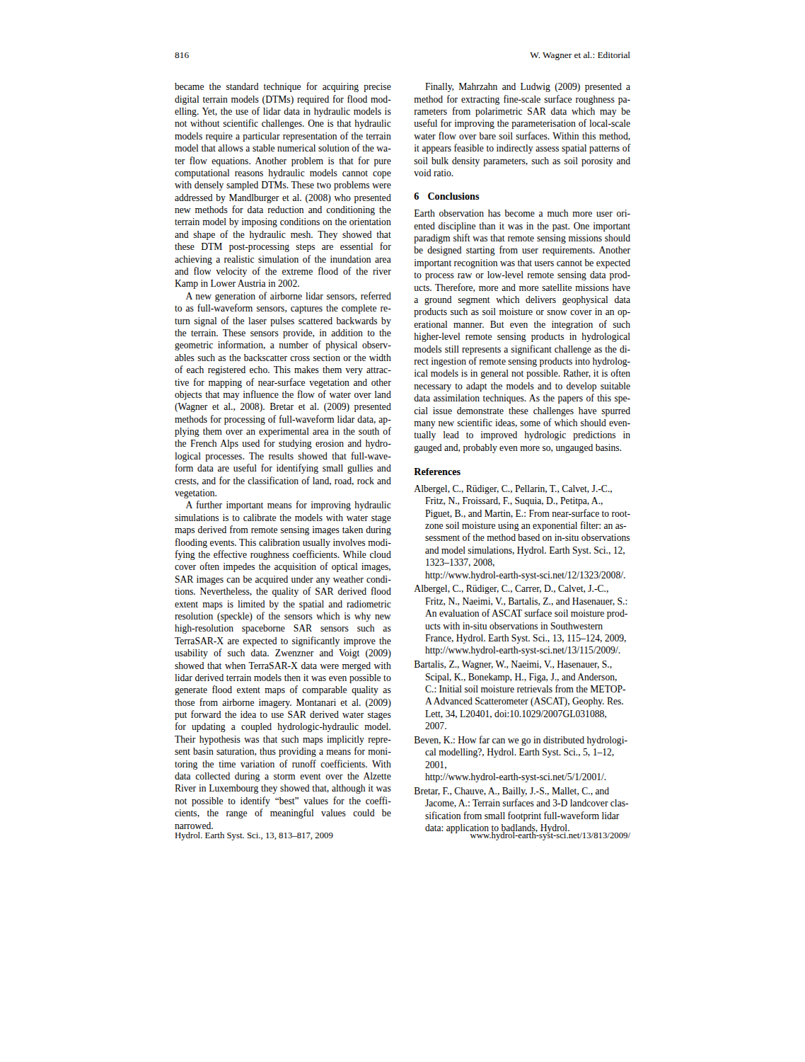816 W. Wagner et al.: Editorial
became the standard technique for acquiring precise digital terrain models (DTMs) required for flood modelling. Yet, the use of lidar data in hydraulic models is not without scientific challenges. One is that hydraulic models require a particular representation of the terrain model that allows a stable numerical solution of the water flow equations. Another problem is that for pure computational reasons hydraulic models cannot cope with densely sampled DTMs. These two problems were addressed by Mandlburger et al. (2008) who presented new methods for data reduction and conditioning the terrain model by imposing conditions on the orientation and shape of the hydraulic mesh. They showed that these DTM post-processing steps are essential for achieving a realistic simulation of the inundation area and flow velocity of the extreme flood of the river Kamp in Lower Austria in 2002.
A new generation of airborne lidar sensors, referred to as full-waveform sensors, captures the complete return signal of the laser pulses scattered backwards by the terrain. These sensors provide, in addition to the geometric information, a number of physical observables such as the backscatter cross section or the width of each registered echo. This makes them very attractive for mapping of near-surface vegetation and other objects that may influence the flow of water over land (Wagner et al., 2008). Bretar et al. (2009) presented methods for processing of full-waveform lidar data, applying them over an experimental area in the south of the French Alps used for studying erosion and hydrological processes. The results showed that full-waveform data are useful for identifying small gullies and crests, and for the classification of land, road, rock and vegetation.
A further important means for improving hydraulic simulations is to calibrate the models with water stage maps derived from remote sensing images taken during flooding events. This calibration usually involves modifying the effective roughness coefficients. While cloud cover often impedes the acquisition of optical images, SAR images can be acquired under any weather conditions. Nevertheless, the quality of SAR derived flood extent maps is limited by the spatial and radiometric resolution (speckle) of the sensors which is why new high-resolution spaceborne SAR sensors such as TerraSAR-X are expected to significantly improve the usability of such data. Zwenzner and Voigt (2009) showed that when TerraSAR-X data were merged with lidar derived terrain models then it was even possible to generate flood extent maps of comparable quality as those from airborne imagery. Montanari et al. (2009) put forward the idea to use SAR derived water stages for updating a coupled hydrologic-hydraulic model. Their hypothesis was that such maps implicitly represent basin saturation, thus providing a means for monitoring the time variation of runoff coefficients. With data collected during a storm event over the Alzette River in Luxembourg they showed that, although it was not possible to identify “best” values for the coefficients, the range of meaningful values could be narrowed.
Finally, Mahrzahn and Ludwig (2009) presented a method for extracting fine-scale surface roughness parameters from polarimetric SAR data which may be useful for improving the parameterisation of local-scale water flow over bare soil surfaces. Within this method, it appears feasible to indirectly assess spatial patterns of soil bulk density parameters, such as soil porosity and void ratio.
6 Conclusions
Earth observation has become a much more user oriented discipline than it was in the past. One important paradigm shift was that remote sensing missions should be designed starting from user requirements. Another important recognition was that users cannot be expected to process raw or low-level remote sensing data products. Therefore, more and more satellite missions have a ground segment which delivers geophysical data products such as soil moisture or snow cover in an operational manner. But even the integration of such higher-level remote sensing products in hydrological models still represents a significant challenge as the direct ingestion of remote sensing products into hydrological models is in general not possible. Rather, it is often necessary to adapt the models and to develop suitable data assimilation techniques. As the papers of this special issue demonstrate these challenges have spurred many new scientific ideas, some of which should eventually lead to improved hydrologic predictions in gauged and, probably even more so, ungauged basins.
References
Albergel, C., Rüdiger, C., Pellarin, T., Calvet, J.-C., Fritz, N., Froissard, F., Suquia, D., Petitpa, A., Piguet, B., and Martin, E.: From near-surface to root-zone soil moisture using an exponential filter: an assessment of the method based on in-situ observations and model simulations, Hydrol. Earth Syst. Sci., 12, 1323–1337, 2008,
http://www.hydrol-earth-syst-sci.net/12/1323/2008/.
Albergel, C., Rüdiger, C., Carrer, D., Calvet, J.-C., Fritz, N., Naeimi, V., Bartalis, Z., and Hasenauer, S.: An evaluation of ASCAT surface soil moisture products with in-situ observations in Southwestern France, Hydrol. Earth Syst. Sci., 13, 115–124, 2009,
http://www.hydrol-earth-syst-sci.net/13/115/2009/.
Bartalis, Z., Wagner, W., Naeimi, V., Hasenauer, S., Scipal, K., Bonekamp, H., Figa, J., and Anderson, C.: Initial soil moisture retrievals from the METOP-A Advanced Scatterometer (ASCAT), Geophy. Res. Lett, 34, L20401, doi:10.1029/2007GL031088, 2007.
Beven, K.: How far can we go in distributed hydrological modelling?, Hydrol. Earth Syst. Sci., 5, 1–12, 2001,
http://www.hydrol-earth-syst-sci.net/5/1/2001/.
Bretar, F., Chauve, A., Bailly, J.-S., Mallet, C., and Jacome, A.: Terrain surfaces and 3-D landcover classification from small footprint full-waveform lidar data: application to badlands, Hydrol.
Hydrol. Earth Syst. Sci., 13, 813–817, 2009 www.hydrol-earth-syst-sci.net/13/813/2009/